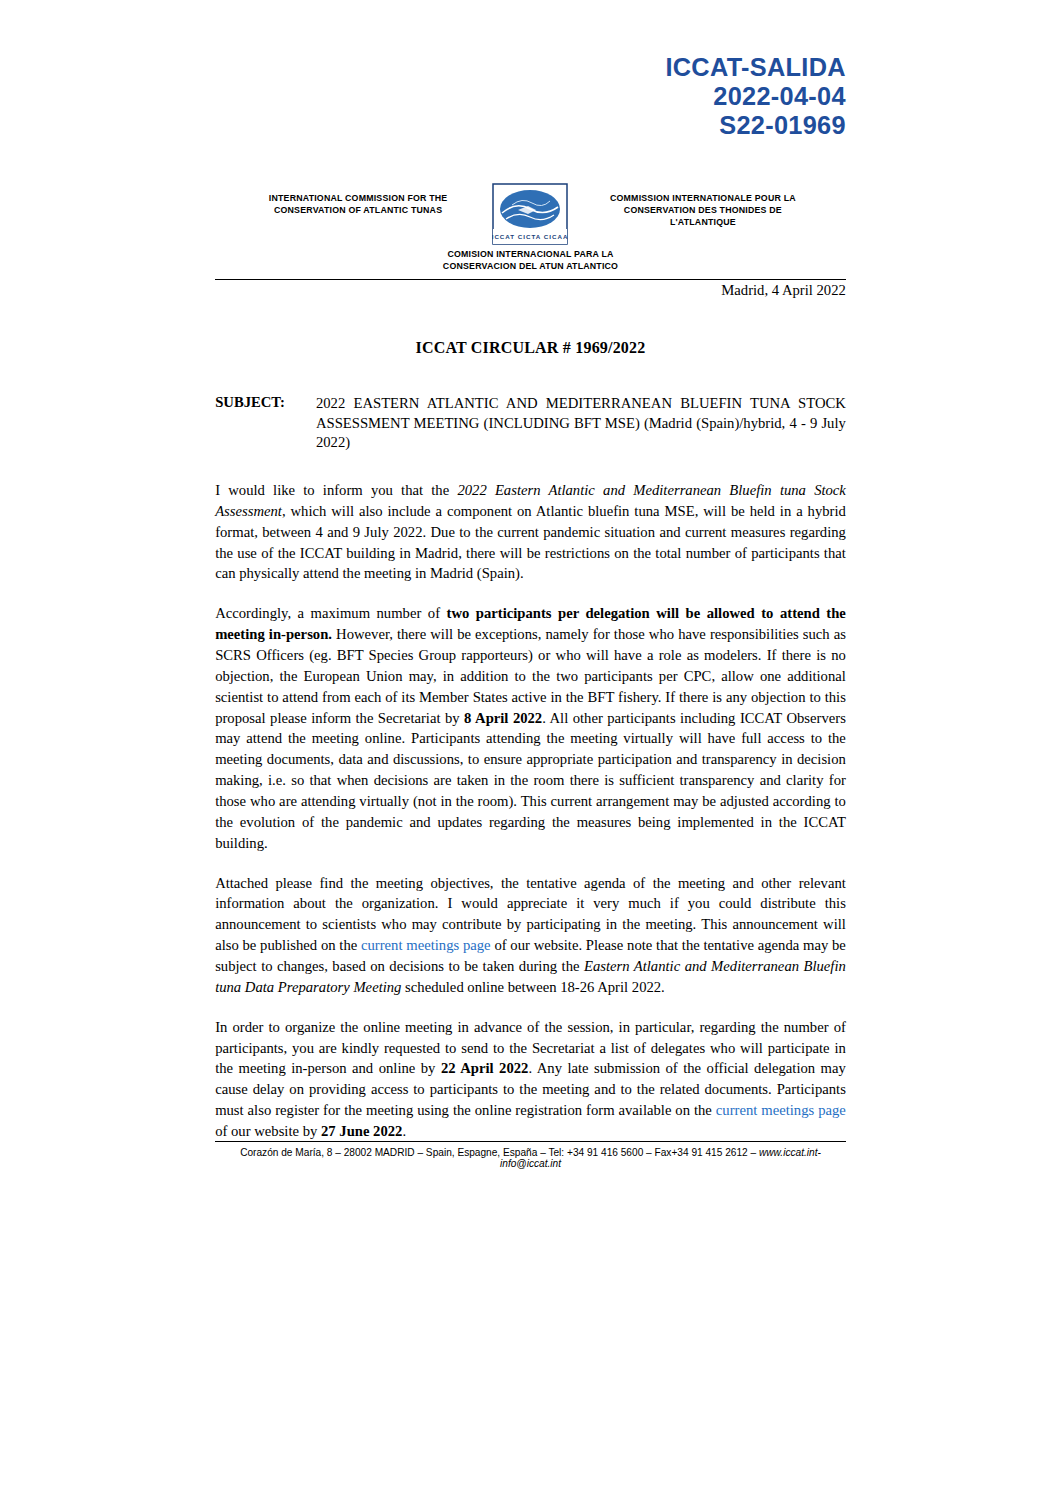ICCAT-SALIDA
2022-04-04
S22-01969
INTERNATIONAL COMMISSION FOR THE
CONSERVATION OF ATLANTIC TUNAS
ICCAT CICTA CICAA
COMMISSION INTERNATIONALE POUR LA
CONSERVATION DES THONIDES DE L'ATLANTIQUE
COMISION INTERNACIONAL PARA LA
CONSERVACION DEL ATUN ATLANTICO
Madrid, 4 April 2022
ICCAT CIRCULAR # 1969/2022
SUBJECT:
2022 EASTERN ATLANTIC AND MEDITERRANEAN BLUEFIN TUNA STOCK ASSESSMENT MEETING (INCLUDING BFT MSE) (Madrid (Spain)/hybrid, 4 - 9 July 2022)
I would like to inform you that the 2022 Eastern Atlantic and Mediterranean Bluefin tuna Stock Assessment, which will also include a component on Atlantic bluefin tuna MSE, will be held in a hybrid format, between 4 and 9 July 2022. Due to the current pandemic situation and current measures regarding the use of the ICCAT building in Madrid, there will be restrictions on the total number of participants that can physically attend the meeting in Madrid (Spain).
Accordingly, a maximum number of two participants per delegation will be allowed to attend the meeting in-person. However, there will be exceptions, namely for those who have responsibilities such as SCRS Officers (eg. BFT Species Group rapporteurs) or who will have a role as modelers. If there is no objection, the European Union may, in addition to the two participants per CPC, allow one additional scientist to attend from each of its Member States active in the BFT fishery. If there is any objection to this proposal please inform the Secretariat by 8 April 2022. All other participants including ICCAT Observers may attend the meeting online. Participants attending the meeting virtually will have full access to the meeting documents, data and discussions, to ensure appropriate participation and transparency in decision making, i.e. so that when decisions are taken in the room there is sufficient transparency and clarity for those who are attending virtually (not in the room). This current arrangement may be adjusted according to the evolution of the pandemic and updates regarding the measures being implemented in the ICCAT building.
Attached please find the meeting objectives, the tentative agenda of the meeting and other relevant information about the organization. I would appreciate it very much if you could distribute this announcement to scientists who may contribute by participating in the meeting. This announcement will also be published on the current meetings page of our website. Please note that the tentative agenda may be subject to changes, based on decisions to be taken during the Eastern Atlantic and Mediterranean Bluefin tuna Data Preparatory Meeting scheduled online between 18-26 April 2022.
In order to organize the online meeting in advance of the session, in particular, regarding the number of participants, you are kindly requested to send to the Secretariat a list of delegates who will participate in the meeting in-person and online by 22 April 2022. Any late submission of the official delegation may cause delay on providing access to participants to the meeting and to the related documents. Participants must also register for the meeting using the online registration form available on the current meetings page of our website by 27 June 2022.
Corazón de María, 8 – 28002 MADRID – Spain, Espagne, España – Tel: +34 91 416 5600 – Fax+34 91 415 2612 – www.iccat.int- info@iccat.int